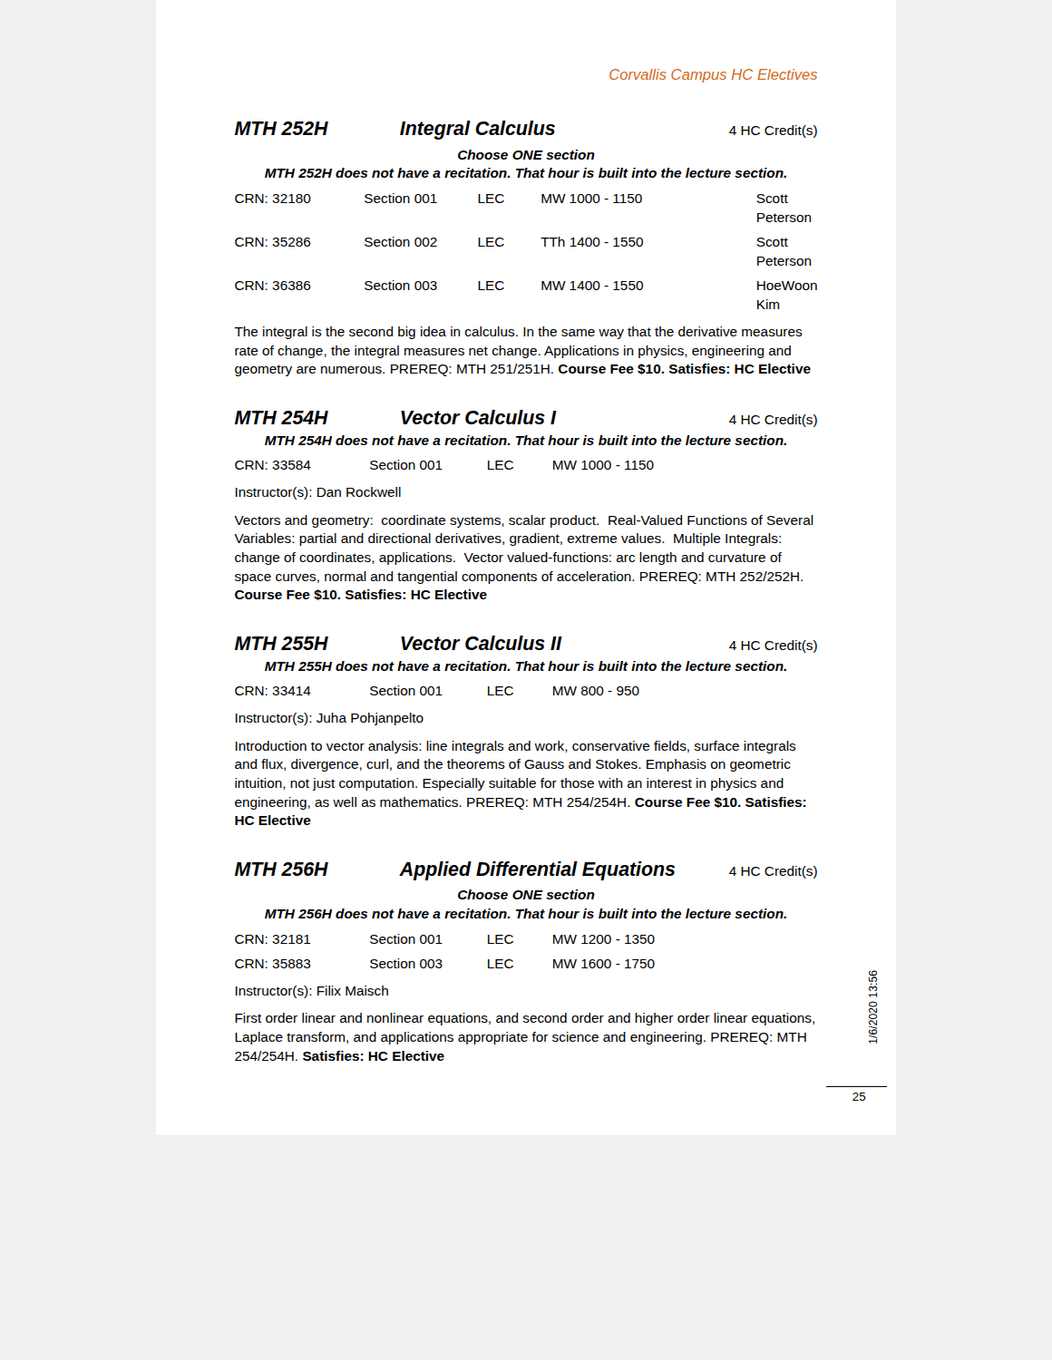Corvallis Campus HC Electives
MTH 252H
Integral Calculus
4 HC Credit(s)
Choose ONE section
MTH 252H does not have a recitation. That hour is built into the lecture section.
| CRN: 32180 | Section 001 | LEC | MW 1000 - 1150 | Scott Peterson |
| CRN: 35286 | Section 002 | LEC | TTh 1400 - 1550 | Scott Peterson |
| CRN: 36386 | Section 003 | LEC | MW 1400 - 1550 | HoeWoon Kim |
The integral is the second big idea in calculus. In the same way that the derivative measures rate of change, the integral measures net change. Applications in physics, engineering and geometry are numerous. PREREQ: MTH 251/251H. Course Fee $10. Satisfies: HC Elective
MTH 254H
Vector Calculus I
4 HC Credit(s)
MTH 254H does not have a recitation. That hour is built into the lecture section.
| CRN: 33584 | Section 001 | LEC | MW 1000 - 1150 | |
Instructor(s): Dan Rockwell
Vectors and geometry: coordinate systems, scalar product. Real-Valued Functions of Several Variables: partial and directional derivatives, gradient, extreme values. Multiple Integrals: change of coordinates, applications. Vector valued-functions: arc length and curvature of space curves, normal and tangential components of acceleration. PREREQ: MTH 252/252H. Course Fee $10. Satisfies: HC Elective
MTH 255H
Vector Calculus II
4 HC Credit(s)
MTH 255H does not have a recitation. That hour is built into the lecture section.
| CRN: 33414 | Section 001 | LEC | MW 800 - 950 | |
Instructor(s): Juha Pohjanpelto
Introduction to vector analysis: line integrals and work, conservative fields, surface integrals and flux, divergence, curl, and the theorems of Gauss and Stokes. Emphasis on geometric intuition, not just computation. Especially suitable for those with an interest in physics and engineering, as well as mathematics. PREREQ: MTH 254/254H. Course Fee $10. Satisfies: HC Elective
MTH 256H
Applied Differential Equations
4 HC Credit(s)
Choose ONE section
MTH 256H does not have a recitation. That hour is built into the lecture section.
| CRN: 32181 | Section 001 | LEC | MW 1200 - 1350 | |
| CRN: 35883 | Section 003 | LEC | MW 1600 - 1750 | |
Instructor(s): Filix Maisch
First order linear and nonlinear equations, and second order and higher order linear equations, Laplace transform, and applications appropriate for science and engineering. PREREQ: MTH 254/254H. Satisfies: HC Elective
1/6/2020 13:56
25